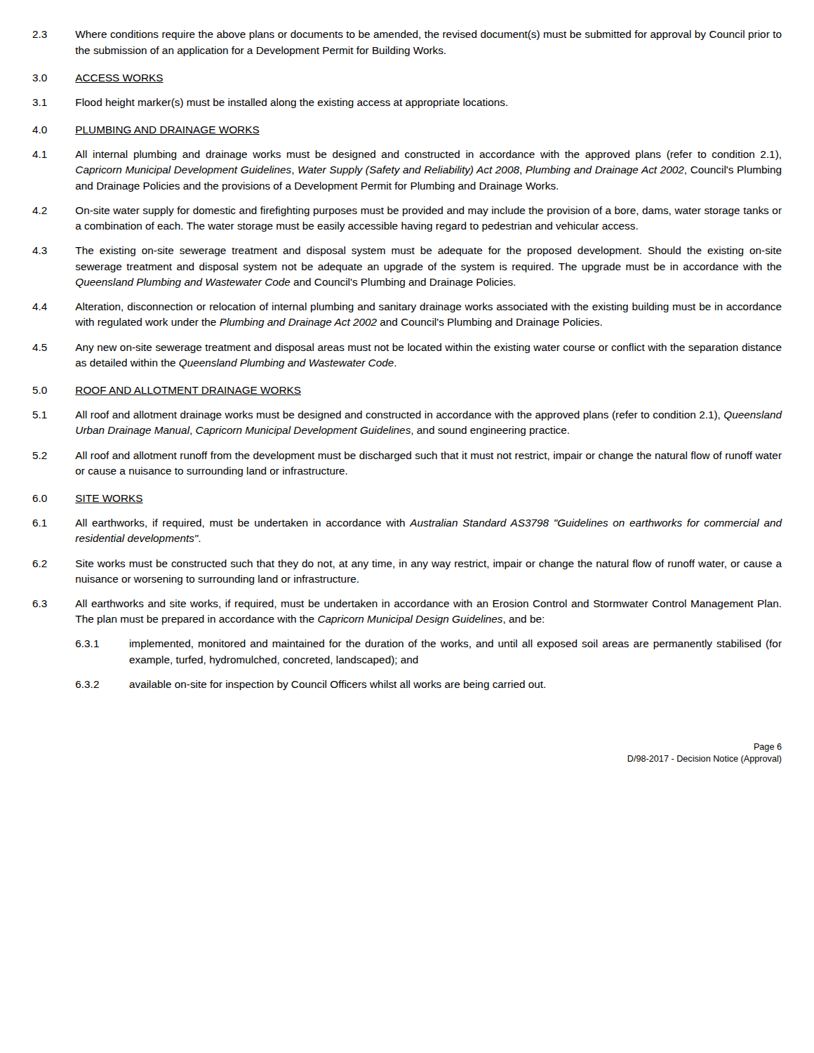2.3
Where conditions require the above plans or documents to be amended, the revised document(s) must be submitted for approval by Council prior to the submission of an application for a Development Permit for Building Works.
3.0
ACCESS WORKS
3.1
Flood height marker(s) must be installed along the existing access at appropriate locations.
4.0
PLUMBING AND DRAINAGE WORKS
4.1
All internal plumbing and drainage works must be designed and constructed in accordance with the approved plans (refer to condition 2.1), Capricorn Municipal Development Guidelines, Water Supply (Safety and Reliability) Act 2008, Plumbing and Drainage Act 2002, Council's Plumbing and Drainage Policies and the provisions of a Development Permit for Plumbing and Drainage Works.
4.2
On-site water supply for domestic and firefighting purposes must be provided and may include the provision of a bore, dams, water storage tanks or a combination of each. The water storage must be easily accessible having regard to pedestrian and vehicular access.
4.3
The existing on-site sewerage treatment and disposal system must be adequate for the proposed development. Should the existing on-site sewerage treatment and disposal system not be adequate an upgrade of the system is required. The upgrade must be in accordance with the Queensland Plumbing and Wastewater Code and Council's Plumbing and Drainage Policies.
4.4
Alteration, disconnection or relocation of internal plumbing and sanitary drainage works associated with the existing building must be in accordance with regulated work under the Plumbing and Drainage Act 2002 and Council's Plumbing and Drainage Policies.
4.5
Any new on-site sewerage treatment and disposal areas must not be located within the existing water course or conflict with the separation distance as detailed within the Queensland Plumbing and Wastewater Code.
5.0
ROOF AND ALLOTMENT DRAINAGE WORKS
5.1
All roof and allotment drainage works must be designed and constructed in accordance with the approved plans (refer to condition 2.1), Queensland Urban Drainage Manual, Capricorn Municipal Development Guidelines, and sound engineering practice.
5.2
All roof and allotment runoff from the development must be discharged such that it must not restrict, impair or change the natural flow of runoff water or cause a nuisance to surrounding land or infrastructure.
6.0
SITE WORKS
6.1
All earthworks, if required, must be undertaken in accordance with Australian Standard AS3798 "Guidelines on earthworks for commercial and residential developments".
6.2
Site works must be constructed such that they do not, at any time, in any way restrict, impair or change the natural flow of runoff water, or cause a nuisance or worsening to surrounding land or infrastructure.
6.3
All earthworks and site works, if required, must be undertaken in accordance with an Erosion Control and Stormwater Control Management Plan. The plan must be prepared in accordance with the Capricorn Municipal Design Guidelines, and be:
6.3.1
implemented, monitored and maintained for the duration of the works, and until all exposed soil areas are permanently stabilised (for example, turfed, hydromulched, concreted, landscaped); and
6.3.2
available on-site for inspection by Council Officers whilst all works are being carried out.
Page 6
D/98-2017 - Decision Notice (Approval)